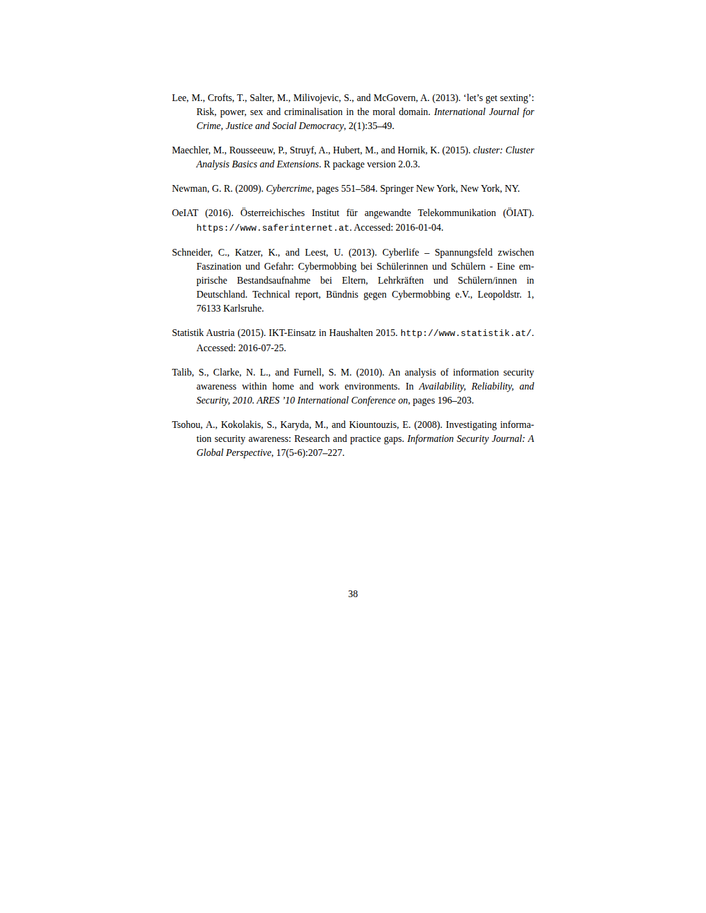Lee, M., Crofts, T., Salter, M., Milivojevic, S., and McGovern, A. (2013). ‘let’s get sexting’: Risk, power, sex and criminalisation in the moral domain. International Journal for Crime, Justice and Social Democracy, 2(1):35–49.
Maechler, M., Rousseeuw, P., Struyf, A., Hubert, M., and Hornik, K. (2015). cluster: Cluster Analysis Basics and Extensions. R package version 2.0.3.
Newman, G. R. (2009). Cybercrime, pages 551–584. Springer New York, New York, NY.
OeIAT (2016). Österreichisches Institut für angewandte Telekommunikation (ÖIAT). https://www.saferinternet.at. Accessed: 2016-01-04.
Schneider, C., Katzer, K., and Leest, U. (2013). Cyberlife – Spannungsfeld zwischen Faszination und Gefahr: Cybermobbing bei Schülerinnen und Schülern - Eine empirische Bestandsaufnahme bei Eltern, Lehrkräften und Schülern/innen in Deutschland. Technical report, Bündnis gegen Cybermobbing e.V., Leopoldstr. 1, 76133 Karlsruhe.
Statistik Austria (2015). IKT-Einsatz in Haushalten 2015. http://www.statistik.at/. Accessed: 2016-07-25.
Talib, S., Clarke, N. L., and Furnell, S. M. (2010). An analysis of information security awareness within home and work environments. In Availability, Reliability, and Security, 2010. ARES ’10 International Conference on, pages 196–203.
Tsohou, A., Kokolakis, S., Karyda, M., and Kiountouzis, E. (2008). Investigating information security awareness: Research and practice gaps. Information Security Journal: A Global Perspective, 17(5-6):207–227.
38